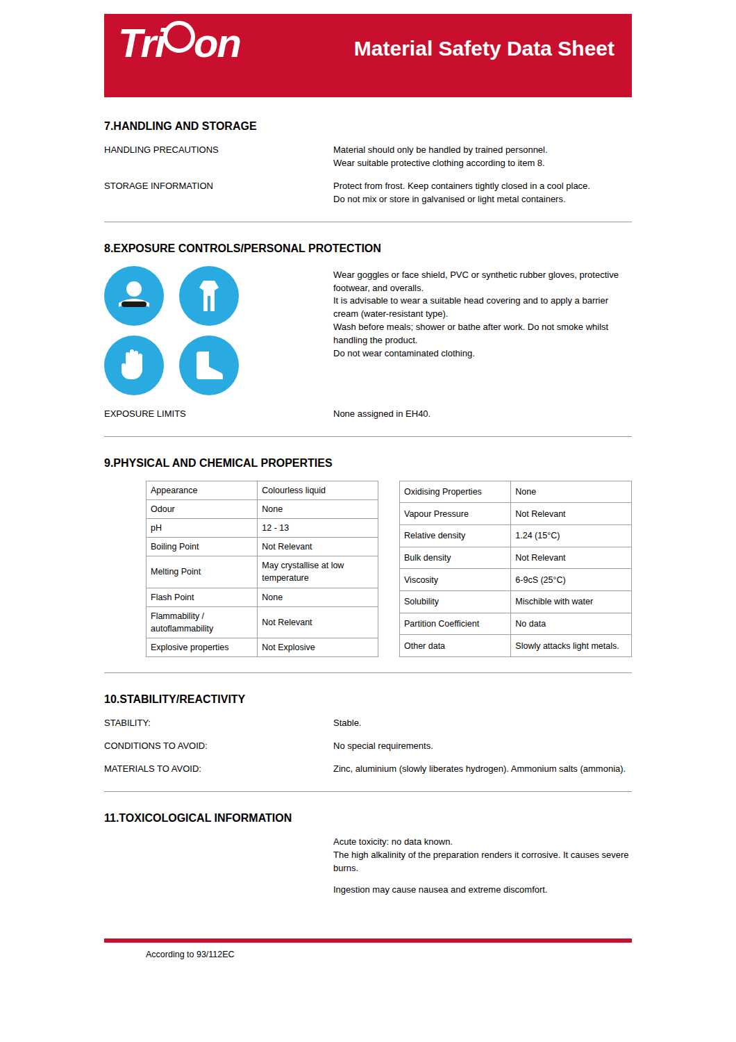Tri on
Material Safety Data Sheet
7.HANDLING AND STORAGE
HANDLING PRECAUTIONS
Material should only be handled by trained personnel.
Wear suitable protective clothing according to item 8.
STORAGE INFORMATION
Protect from frost. Keep containers tightly closed in a cool place.
Do not mix or store in galvanised or light metal containers.
8.EXPOSURE CONTROLS/PERSONAL PROTECTION
Wear goggles or face shield, PVC or synthetic rubber gloves, protective footwear, and overalls.
It is advisable to wear a suitable head covering and to apply a barrier cream (water-resistant type).
Wash before meals; shower or bathe after work. Do not smoke whilst handling the product.
Do not wear contaminated clothing.
EXPOSURE LIMITS
None assigned in EH40.
9.PHYSICAL AND CHEMICAL PROPERTIES
| Appearance | Colourless liquid |
| Odour | None |
| pH | 12 - 13 |
| Boiling Point | Not Relevant |
| Melting Point | May crystallise at low temperature |
| Flash Point | None |
| Flammability / autoflammability | Not Relevant |
| Explosive properties | Not Explosive |
| Oxidising Properties | None |
| Vapour Pressure | Not Relevant |
| Relative density | 1.24 (15°C) |
| Bulk density | Not Relevant |
| Viscosity | 6-9cS (25°C) |
| Solubility | Mischible with water |
| Partition Coefficient | No data |
| Other data | Slowly attacks light metals. |
10.STABILITY/REACTIVITY
STABILITY:
Stable.
CONDITIONS TO AVOID:
No special requirements.
MATERIALS TO AVOID:
Zinc, aluminium (slowly liberates hydrogen). Ammonium salts (ammonia).
11.TOXICOLOGICAL INFORMATION
Acute toxicity: no data known.
The high alkalinity of the preparation renders it corrosive. It causes severe burns.
Ingestion may cause nausea and extreme discomfort.
According to 93/112EC